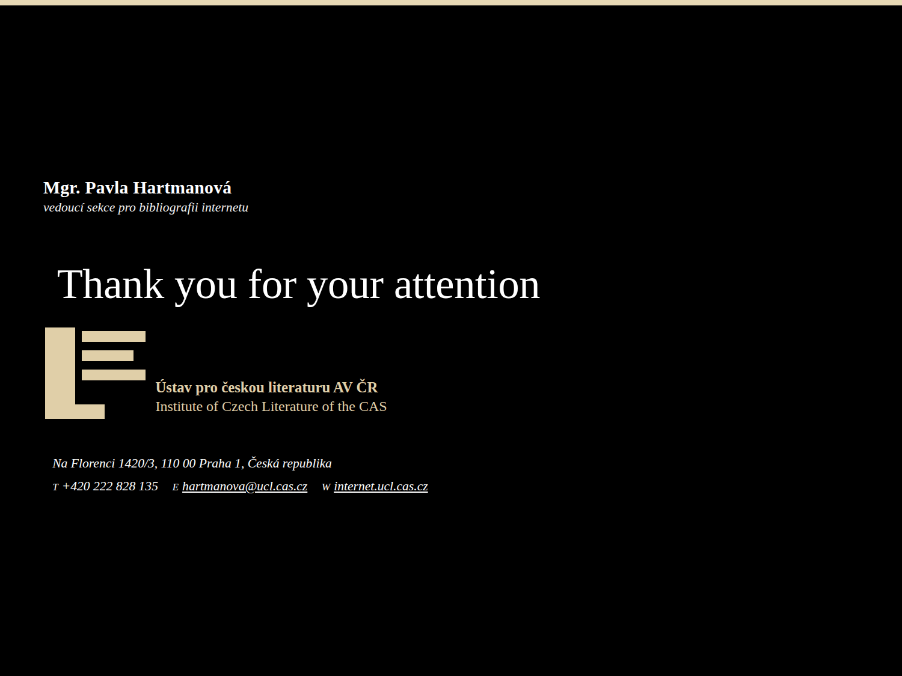Mgr. Pavla Hartmanová
vedoucí sekce pro bibliografii internetu
Thank you for your attention
Ústav pro českou literaturu AV ČR
Institute of Czech Literature of the CAS
Na Florenci 1420/3, 110 00 Praha 1, Česká republika
T +420 222 828 135 E hartmanova@ucl.cas.cz W internet.ucl.cas.cz